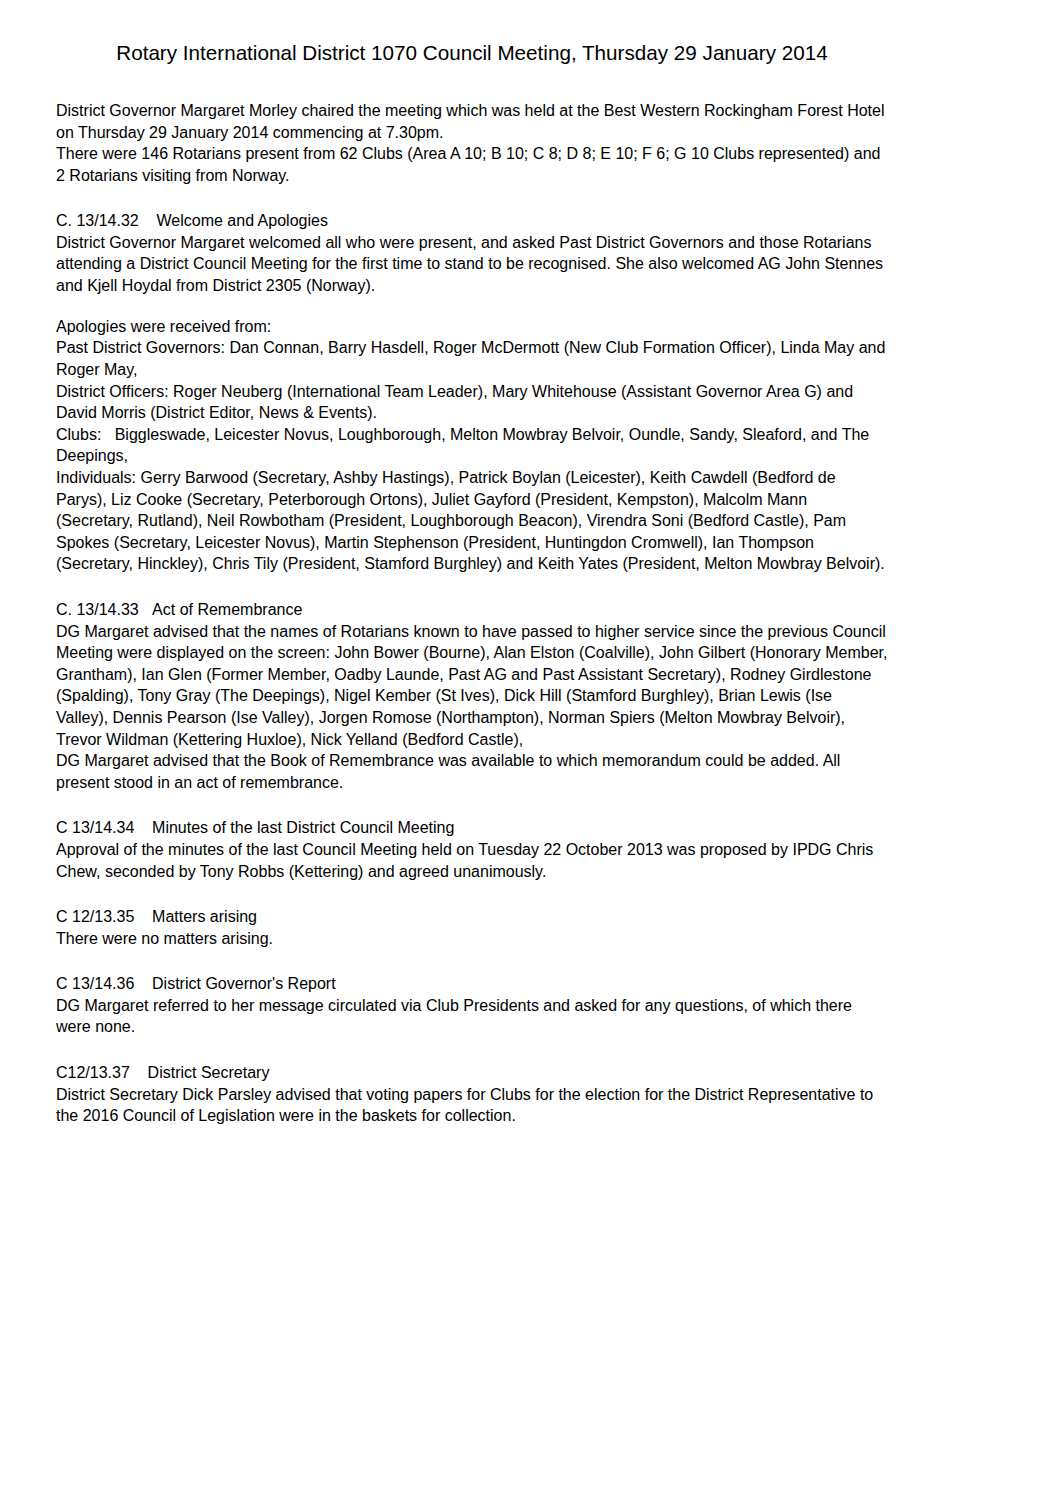Rotary International District 1070 Council Meeting, Thursday 29 January 2014
District Governor Margaret Morley chaired the meeting which was held at the Best Western Rockingham Forest Hotel on Thursday 29 January 2014 commencing at 7.30pm.
There were 146 Rotarians present from 62 Clubs (Area A 10; B 10; C 8; D 8; E 10; F 6; G 10 Clubs represented) and 2 Rotarians visiting from Norway.
C. 13/14.32 Welcome and Apologies
District Governor Margaret welcomed all who were present, and asked Past District Governors and those Rotarians attending a District Council Meeting for the first time to stand to be recognised. She also welcomed AG John Stennes and Kjell Hoydal from District 2305 (Norway).
Apologies were received from:
Past District Governors: Dan Connan, Barry Hasdell, Roger McDermott (New Club Formation Officer), Linda May and Roger May,
District Officers: Roger Neuberg (International Team Leader), Mary Whitehouse (Assistant Governor Area G) and David Morris (District Editor, News & Events).
Clubs: Biggleswade, Leicester Novus, Loughborough, Melton Mowbray Belvoir, Oundle, Sandy, Sleaford, and The Deepings,
Individuals: Gerry Barwood (Secretary, Ashby Hastings), Patrick Boylan (Leicester), Keith Cawdell (Bedford de Parys), Liz Cooke (Secretary, Peterborough Ortons), Juliet Gayford (President, Kempston), Malcolm Mann (Secretary, Rutland), Neil Rowbotham (President, Loughborough Beacon), Virendra Soni (Bedford Castle), Pam Spokes (Secretary, Leicester Novus), Martin Stephenson (President, Huntingdon Cromwell), Ian Thompson (Secretary, Hinckley), Chris Tily (President, Stamford Burghley) and Keith Yates (President, Melton Mowbray Belvoir).
C. 13/14.33 Act of Remembrance
DG Margaret advised that the names of Rotarians known to have passed to higher service since the previous Council Meeting were displayed on the screen: John Bower (Bourne), Alan Elston (Coalville), John Gilbert (Honorary Member, Grantham), Ian Glen (Former Member, Oadby Launde, Past AG and Past Assistant Secretary), Rodney Girdlestone (Spalding), Tony Gray (The Deepings), Nigel Kember (St Ives), Dick Hill (Stamford Burghley), Brian Lewis (Ise Valley), Dennis Pearson (Ise Valley), Jorgen Romose (Northampton), Norman Spiers (Melton Mowbray Belvoir), Trevor Wildman (Kettering Huxloe), Nick Yelland (Bedford Castle),
DG Margaret advised that the Book of Remembrance was available to which memorandum could be added. All present stood in an act of remembrance.
C 13/14.34 Minutes of the last District Council Meeting
Approval of the minutes of the last Council Meeting held on Tuesday 22 October 2013 was proposed by IPDG Chris Chew, seconded by Tony Robbs (Kettering) and agreed unanimously.
C 12/13.35 Matters arising
There were no matters arising.
C 13/14.36 District Governor's Report
DG Margaret referred to her message circulated via Club Presidents and asked for any questions, of which there were none.
C12/13.37 District Secretary
District Secretary Dick Parsley advised that voting papers for Clubs for the election for the District Representative to the 2016 Council of Legislation were in the baskets for collection.